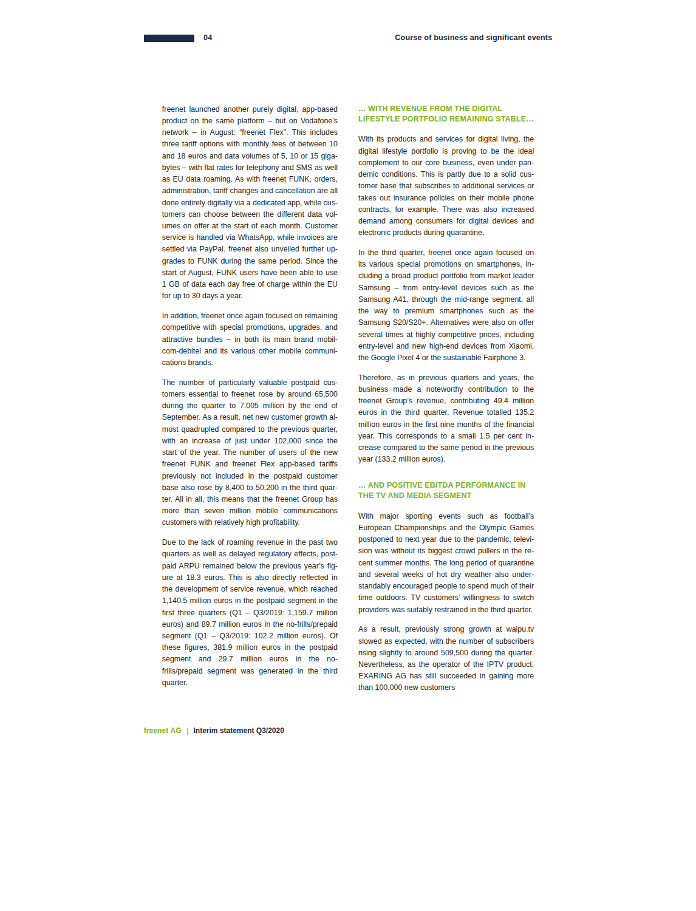04
Course of business and significant events
freenet launched another purely digital, app-based product on the same platform – but on Vodafone’s network – in August: “freenet Flex”. This includes three tariff options with monthly fees of between 10 and 18 euros and data volumes of 5, 10 or 15 gigabytes – with flat rates for telephony and SMS as well as EU data roaming. As with freenet FUNK, orders, administration, tariff changes and cancellation are all done entirely digitally via a dedicated app, while customers can choose between the different data volumes on offer at the start of each month. Customer service is handled via WhatsApp, while invoices are settled via PayPal. freenet also unveiled further upgrades to FUNK during the same period. Since the start of August, FUNK users have been able to use 1 GB of data each day free of charge within the EU for up to 30 days a year.
In addition, freenet once again focused on remaining competitive with special promotions, upgrades, and attractive bundles – in both its main brand mobilcom-debitel and its various other mobile communications brands.
The number of particularly valuable postpaid customers essential to freenet rose by around 65,500 during the quarter to 7.005 million by the end of September. As a result, net new customer growth almost quadrupled compared to the previous quarter, with an increase of just under 102,000 since the start of the year. The number of users of the new freenet FUNK and freenet Flex app-based tariffs previously not included in the postpaid customer base also rose by 8,400 to 50,200 in the third quarter. All in all, this means that the freenet Group has more than seven million mobile communications customers with relatively high profitability.
Due to the lack of roaming revenue in the past two quarters as well as delayed regulatory effects, postpaid ARPU remained below the previous year’s figure at 18.3 euros. This is also directly reflected in the development of service revenue, which reached 1,140.5 million euros in the postpaid segment in the first three quarters (Q1 – Q3/2019: 1,159.7 million euros) and 89.7 million euros in the no-frills/prepaid segment (Q1 – Q3/2019: 102.2 million euros). Of these figures, 381.9 million euros in the postpaid segment and 29.7 million euros in the no-frills/prepaid segment was generated in the third quarter.
… with revenue from the digital
lifestyle portfolio remaining stable…
With its products and services for digital living, the digital lifestyle portfolio is proving to be the ideal complement to our core business, even under pandemic conditions. This is partly due to a solid customer base that subscribes to additional services or takes out insurance policies on their mobile phone contracts, for example. There was also increased demand among consumers for digital devices and electronic products during quarantine.
In the third quarter, freenet once again focused on its various special promotions on smartphones, including a broad product portfolio from market leader Samsung – from entry-level devices such as the Samsung A41, through the mid-range segment, all the way to premium smartphones such as the Samsung S20/S20+. Alternatives were also on offer several times at highly competitive prices, including entry-level and new high-end devices from Xiaomi, the Google Pixel 4 or the sustainable Fairphone 3.
Therefore, as in previous quarters and years, the business made a noteworthy contribution to the freenet Group’s revenue, contributing 49.4 million euros in the third quarter. Revenue totalled 135.2 million euros in the first nine months of the financial year. This corresponds to a small 1.5 per cent increase compared to the same period in the previous year (133.2 million euros).
… and positive EBITDA performance in
the TV and Media segment
With major sporting events such as football’s European Championships and the Olympic Games postponed to next year due to the pandemic, television was without its biggest crowd pullers in the recent summer months. The long period of quarantine and several weeks of hot dry weather also understandably encouraged people to spend much of their time outdoors. TV customers’ willingness to switch providers was suitably restrained in the third quarter.
As a result, previously strong growth at waipu.tv slowed as expected, with the number of subscribers rising slightly to around 509,500 during the quarter. Nevertheless, as the operator of the IPTV product, EXARING AG has still succeeded in gaining more than 100,000 new customers
freenet AG | Interim statement Q3/2020